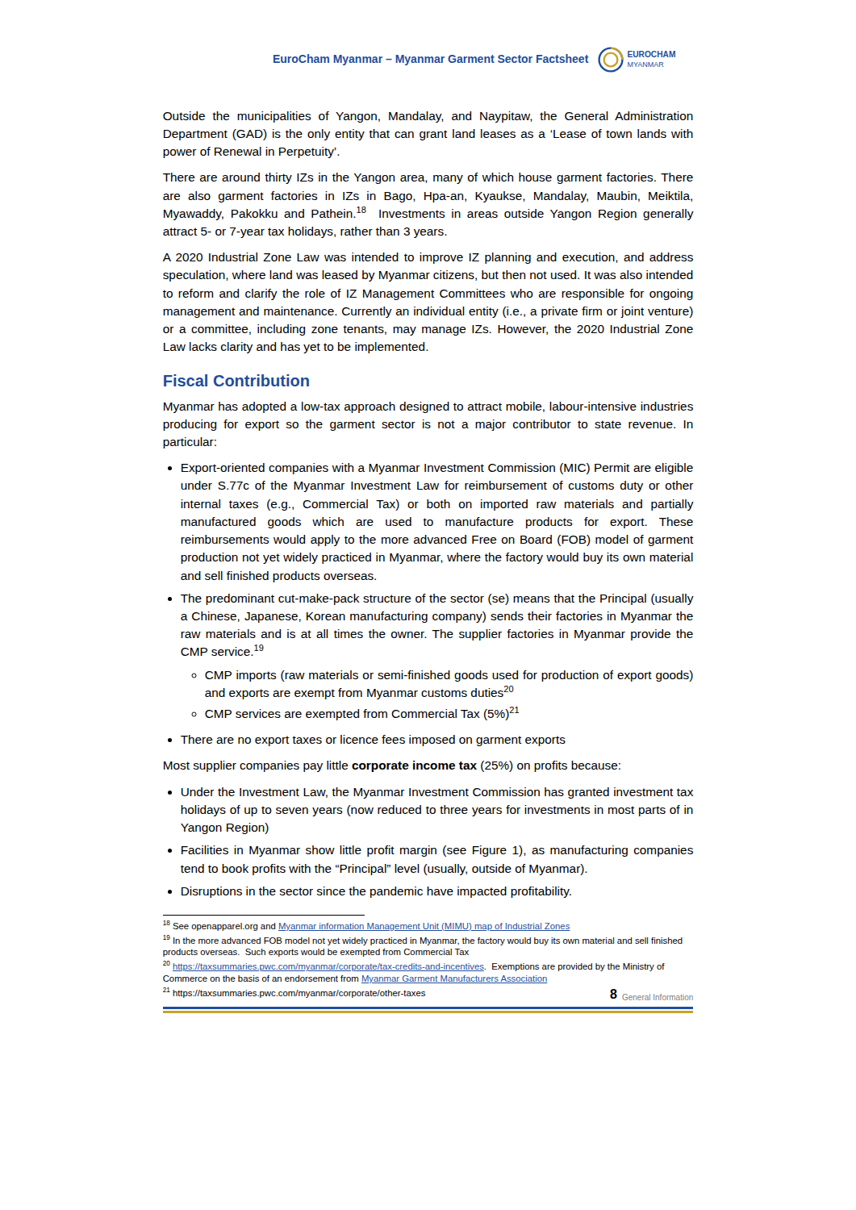EuroCham Myanmar – Myanmar Garment Sector Factsheet
EUROCHAM MYANMAR
Outside the municipalities of Yangon, Mandalay, and Naypitaw, the General Administration Department (GAD) is the only entity that can grant land leases as a ‘Lease of town lands with power of Renewal in Perpetuity’.
There are around thirty IZs in the Yangon area, many of which house garment factories. There are also garment factories in IZs in Bago, Hpa-an, Kyaukse, Mandalay, Maubin, Meiktila, Myawaddy, Pakokku and Pathein.18 Investments in areas outside Yangon Region generally attract 5- or 7-year tax holidays, rather than 3 years.
A 2020 Industrial Zone Law was intended to improve IZ planning and execution, and address speculation, where land was leased by Myanmar citizens, but then not used. It was also intended to reform and clarify the role of IZ Management Committees who are responsible for ongoing management and maintenance. Currently an individual entity (i.e., a private firm or joint venture) or a committee, including zone tenants, may manage IZs. However, the 2020 Industrial Zone Law lacks clarity and has yet to be implemented.
Fiscal Contribution
Myanmar has adopted a low-tax approach designed to attract mobile, labour-intensive industries producing for export so the garment sector is not a major contributor to state revenue. In particular:
Export-oriented companies with a Myanmar Investment Commission (MIC) Permit are eligible under S.77c of the Myanmar Investment Law for reimbursement of customs duty or other internal taxes (e.g., Commercial Tax) or both on imported raw materials and partially manufactured goods which are used to manufacture products for export. These reimbursements would apply to the more advanced Free on Board (FOB) model of garment production not yet widely practiced in Myanmar, where the factory would buy its own material and sell finished products overseas.
The predominant cut-make-pack structure of the sector (se) means that the Principal (usually a Chinese, Japanese, Korean manufacturing company) sends their factories in Myanmar the raw materials and is at all times the owner. The supplier factories in Myanmar provide the CMP service.19
CMP imports (raw materials or semi-finished goods used for production of export goods) and exports are exempt from Myanmar customs duties20
CMP services are exempted from Commercial Tax (5%)21
There are no export taxes or licence fees imposed on garment exports
Most supplier companies pay little corporate income tax (25%) on profits because:
Under the Investment Law, the Myanmar Investment Commission has granted investment tax holidays of up to seven years (now reduced to three years for investments in most parts of in Yangon Region)
Facilities in Myanmar show little profit margin (see Figure 1), as manufacturing companies tend to book profits with the “Principal” level (usually, outside of Myanmar).
Disruptions in the sector since the pandemic have impacted profitability.
18 See openapparel.org and Myanmar information Management Unit (MIMU) map of Industrial Zones
19 In the more advanced FOB model not yet widely practiced in Myanmar, the factory would buy its own material and sell finished products overseas. Such exports would be exempted from Commercial Tax
20 https://taxsummaries.pwc.com/myanmar/corporate/tax-credits-and-incentives. Exemptions are provided by the Ministry of Commerce on the basis of an endorsement from Myanmar Garment Manufacturers Association
21 https://taxsummaries.pwc.com/myanmar/corporate/other-taxes
8 General Information